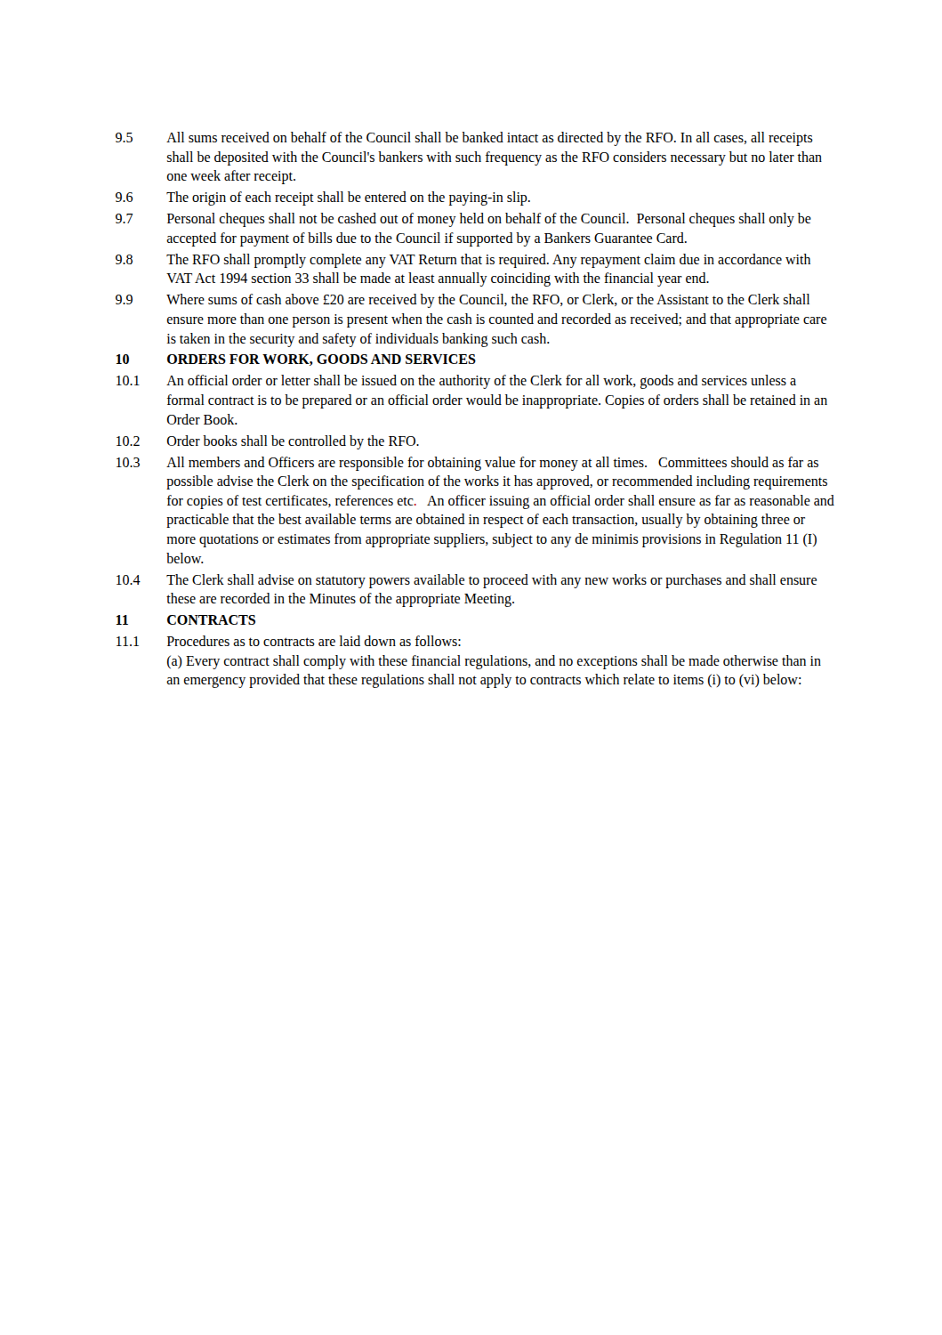9.5
All sums received on behalf of the Council shall be banked intact as directed by the RFO. In all cases, all receipts shall be deposited with the Council's bankers with such frequency as the RFO considers necessary but no later than one week after receipt.
9.6
The origin of each receipt shall be entered on the paying-in slip.
9.7
Personal cheques shall not be cashed out of money held on behalf of the Council. Personal cheques shall only be accepted for payment of bills due to the Council if supported by a Bankers Guarantee Card.
9.8
The RFO shall promptly complete any VAT Return that is required. Any repayment claim due in accordance with VAT Act 1994 section 33 shall be made at least annually coinciding with the financial year end.
9.9
Where sums of cash above £20 are received by the Council, the RFO, or Clerk, or the Assistant to the Clerk shall ensure more than one person is present when the cash is counted and recorded as received; and that appropriate care is taken in the security and safety of individuals banking such cash.
10
ORDERS FOR WORK, GOODS AND SERVICES
10.1
An official order or letter shall be issued on the authority of the Clerk for all work, goods and services unless a formal contract is to be prepared or an official order would be inappropriate. Copies of orders shall be retained in an Order Book.
10.2
Order books shall be controlled by the RFO.
10.3
All members and Officers are responsible for obtaining value for money at all times. Committees should as far as possible advise the Clerk on the specification of the works it has approved, or recommended including requirements for copies of test certificates, references etc. An officer issuing an official order shall ensure as far as reasonable and practicable that the best available terms are obtained in respect of each transaction, usually by obtaining three or more quotations or estimates from appropriate suppliers, subject to any de minimis provisions in Regulation 11 (I) below.
10.4
The Clerk shall advise on statutory powers available to proceed with any new works or purchases and shall ensure these are recorded in the Minutes of the appropriate Meeting.
11
CONTRACTS
11.1
Procedures as to contracts are laid down as follows:
(a) Every contract shall comply with these financial regulations, and no exceptions shall be made otherwise than in an emergency provided that these regulations shall not apply to contracts which relate to items (i) to (vi) below: